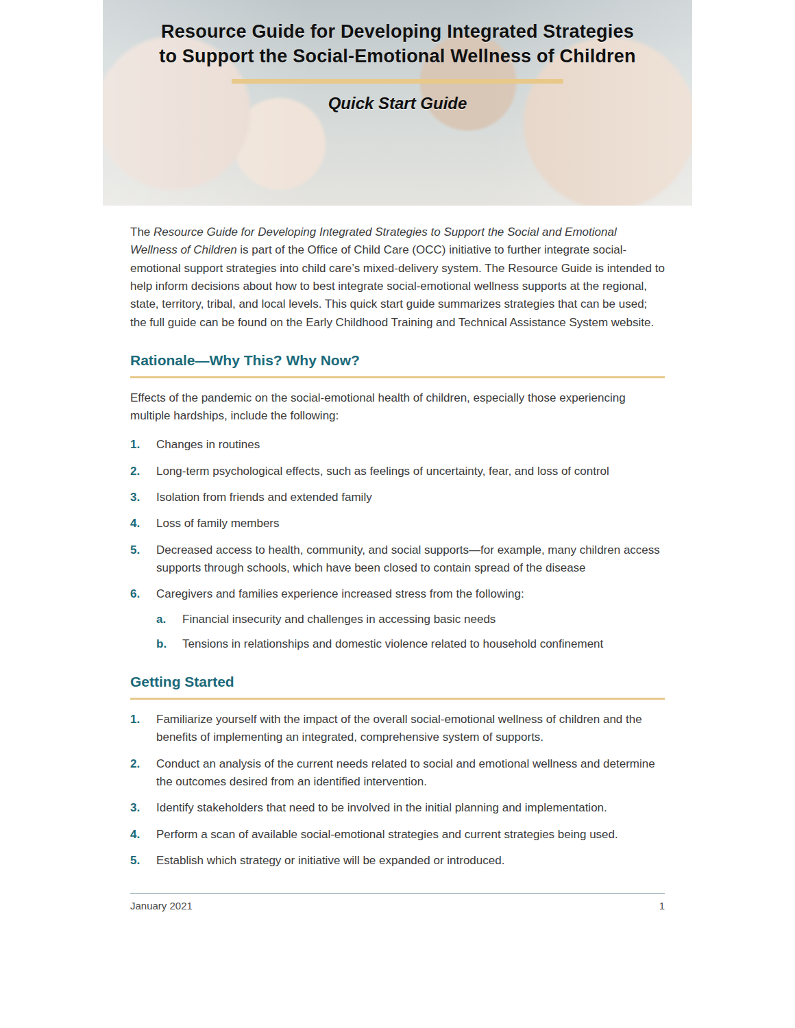Resource Guide for Developing Integrated Strategies
to Support the Social-Emotional Wellness of Children
Quick Start Guide
The Resource Guide for Developing Integrated Strategies to Support the Social and Emotional Wellness of Children is part of the Office of Child Care (OCC) initiative to further integrate social-emotional support strategies into child care’s mixed-delivery system. The Resource Guide is intended to help inform decisions about how to best integrate social-emotional wellness supports at the regional, state, territory, tribal, and local levels. This quick start guide summarizes strategies that can be used; the full guide can be found on the Early Childhood Training and Technical Assistance System website.
Rationale—Why This? Why Now?
Effects of the pandemic on the social-emotional health of children, especially those experiencing multiple hardships, include the following:
Changes in routines
Long-term psychological effects, such as feelings of uncertainty, fear, and loss of control
Isolation from friends and extended family
Loss of family members
Decreased access to health, community, and social supports—for example, many children access supports through schools, which have been closed to contain spread of the disease
Caregivers and families experience increased stress from the following:
Financial insecurity and challenges in accessing basic needs
Tensions in relationships and domestic violence related to household confinement
Getting Started
Familiarize yourself with the impact of the overall social-emotional wellness of children and the benefits of implementing an integrated, comprehensive system of supports.
Conduct an analysis of the current needs related to social and emotional wellness and determine the outcomes desired from an identified intervention.
Identify stakeholders that need to be involved in the initial planning and implementation.
Perform a scan of available social-emotional strategies and current strategies being used.
Establish which strategy or initiative will be expanded or introduced.
January 2021 1